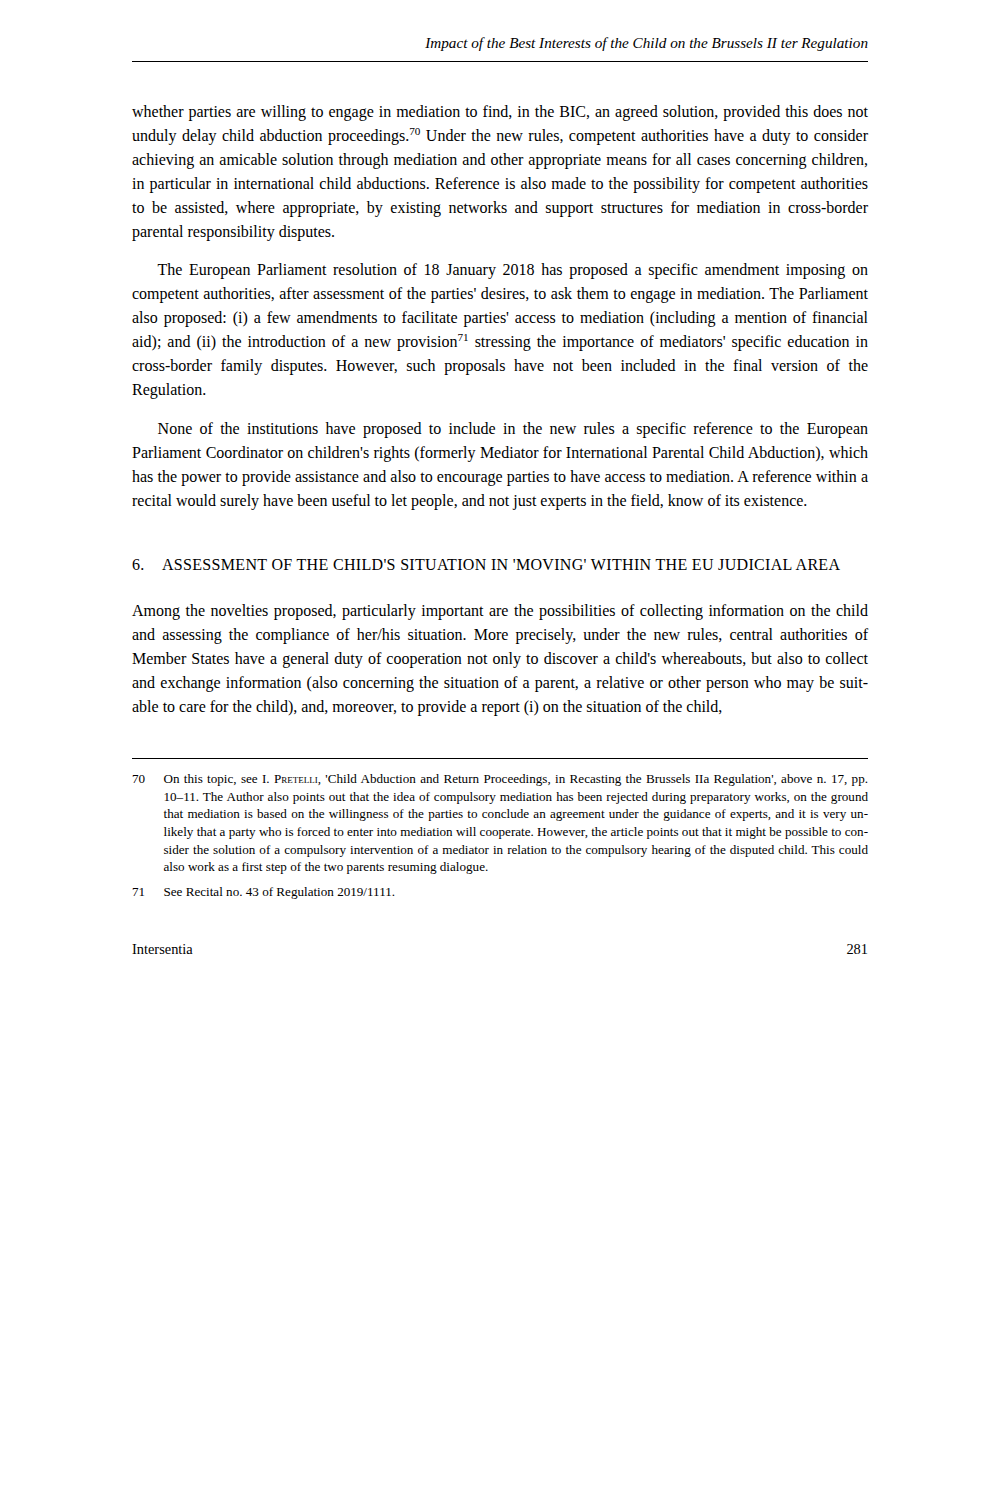Impact of the Best Interests of the Child on the Brussels II ter Regulation
whether parties are willing to engage in mediation to find, in the BIC, an agreed solution, provided this does not unduly delay child abduction proceedings.70 Under the new rules, competent authorities have a duty to consider achieving an amicable solution through mediation and other appropriate means for all cases concerning children, in particular in international child abductions. Reference is also made to the possibility for competent authorities to be assisted, where appropriate, by existing networks and support structures for mediation in cross-border parental responsibility disputes.
The European Parliament resolution of 18 January 2018 has proposed a specific amendment imposing on competent authorities, after assessment of the parties' desires, to ask them to engage in mediation. The Parliament also proposed: (i) a few amendments to facilitate parties' access to mediation (including a mention of financial aid); and (ii) the introduction of a new provision71 stressing the importance of mediators' specific education in cross-border family disputes. However, such proposals have not been included in the final version of the Regulation.
None of the institutions have proposed to include in the new rules a specific reference to the European Parliament Coordinator on children's rights (formerly Mediator for International Parental Child Abduction), which has the power to provide assistance and also to encourage parties to have access to mediation. A reference within a recital would surely have been useful to let people, and not just experts in the field, know of its existence.
6. ASSESSMENT OF THE CHILD'S SITUATION IN 'MOVING' WITHIN THE EU JUDICIAL AREA
Among the novelties proposed, particularly important are the possibilities of collecting information on the child and assessing the compliance of her/his situation. More precisely, under the new rules, central authorities of Member States have a general duty of cooperation not only to discover a child's whereabouts, but also to collect and exchange information (also concerning the situation of a parent, a relative or other person who may be suitable to care for the child), and, moreover, to provide a report (i) on the situation of the child,
70 On this topic, see I. Pretelli, 'Child Abduction and Return Proceedings, in Recasting the Brussels IIa Regulation', above n. 17, pp. 10–11. The Author also points out that the idea of compulsory mediation has been rejected during preparatory works, on the ground that mediation is based on the willingness of the parties to conclude an agreement under the guidance of experts, and it is very unlikely that a party who is forced to enter into mediation will cooperate. However, the article points out that it might be possible to consider the solution of a compulsory intervention of a mediator in relation to the compulsory hearing of the disputed child. This could also work as a first step of the two parents resuming dialogue.
71 See Recital no. 43 of Regulation 2019/1111.
Intersentia 281